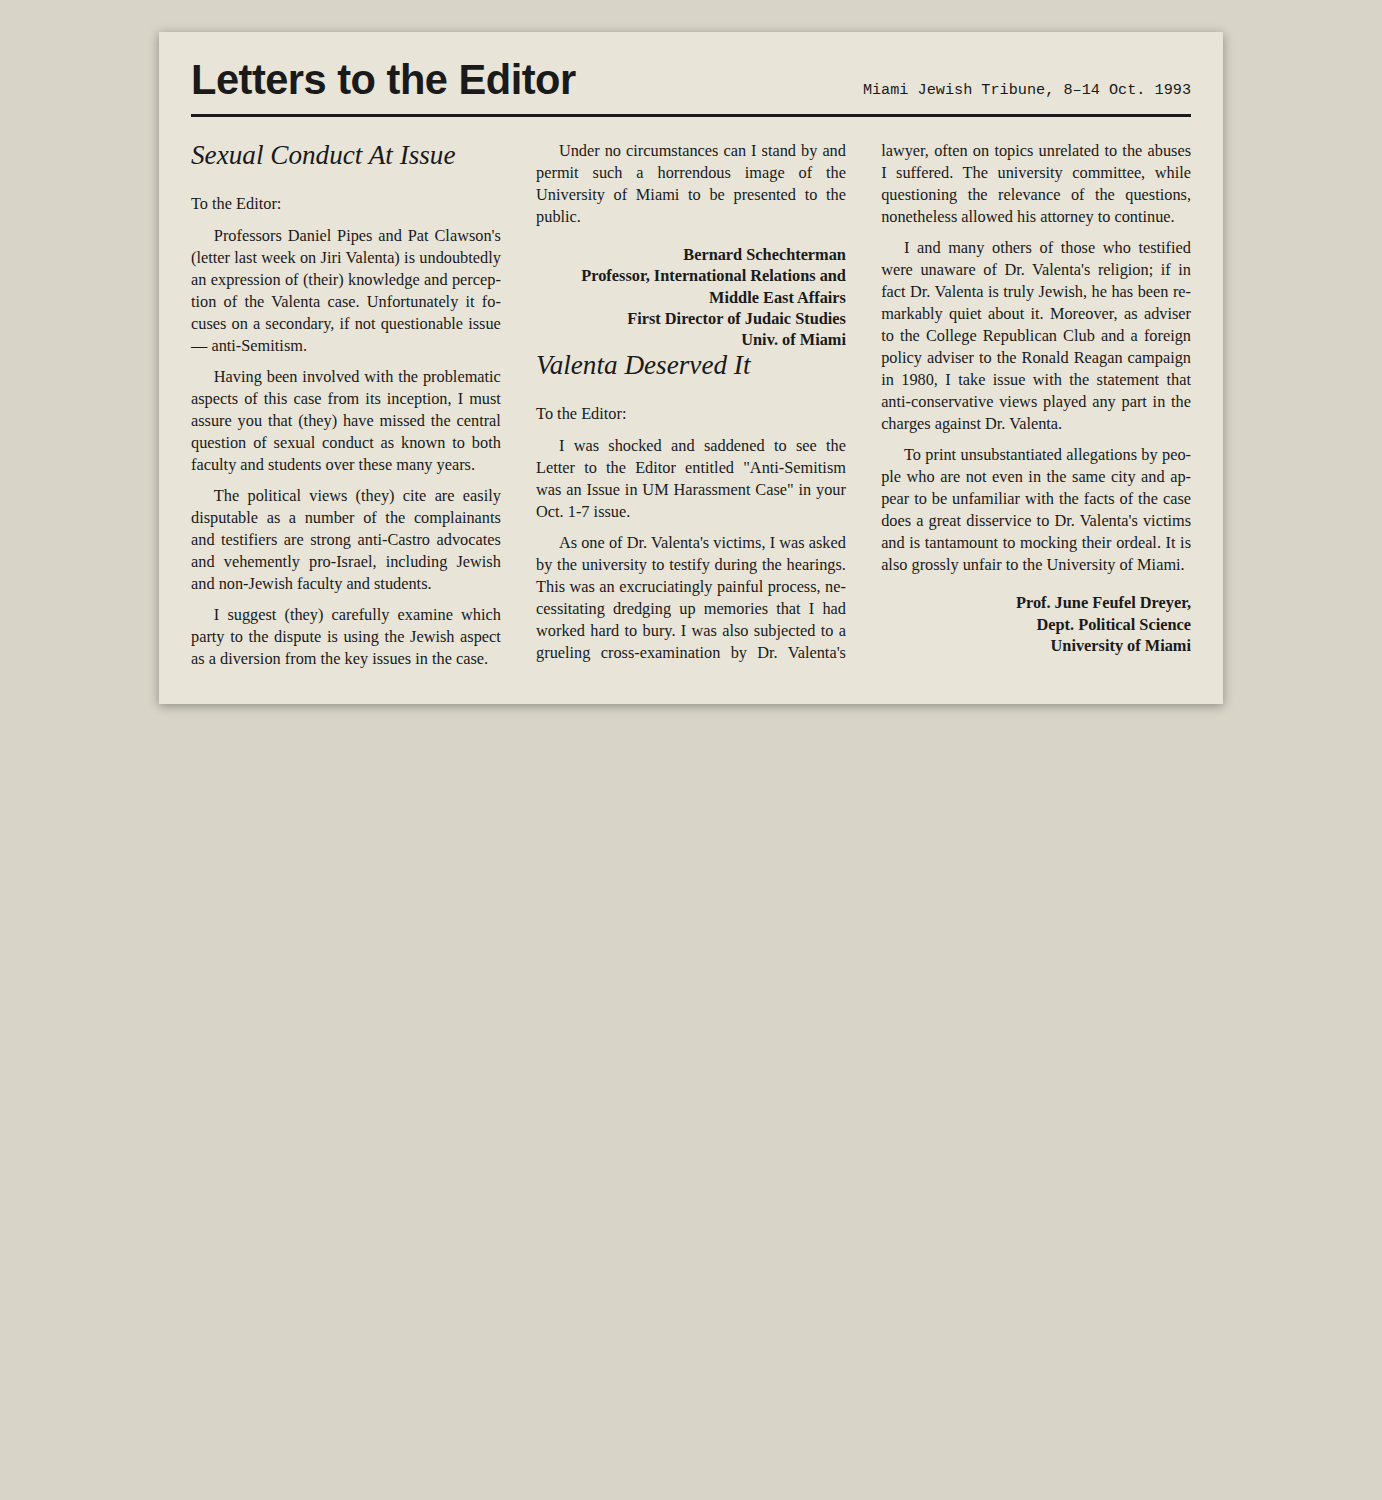Letters to the Editor
Miami Jewish Tribune, 8–14 Oct. 1993
Sexual Conduct At Issue
To the Editor:
Professors Daniel Pipes and Pat Clawson's (letter last week on Jiri Valenta) is undoubtedly an expression of (their) knowledge and perception of the Valenta case. Unfortunately it focuses on a secondary, if not questionable issue — anti-Semitism.
Having been involved with the problematic aspects of this case from its inception, I must assure you that (they) have missed the central question of sexual conduct as known to both faculty and students over these many years.
The political views (they) cite are easily disputable as a number of the complainants and testifiers are strong anti-Castro advocates and vehemently pro-Israel, including Jewish and non-Jewish faculty and students.
I suggest (they) carefully examine which party to the dispute is using the Jewish aspect as a diversion from the key issues in the case.
Under no circumstances can I stand by and permit such a horrendous image of the University of Miami to be presented to the public.
Bernard Schechterman Professor, International Relations and Middle East Affairs First Director of Judaic Studies Univ. of Miami
Valenta Deserved It
To the Editor:
I was shocked and saddened to see the Letter to the Editor entitled "Anti-Semitism was an Issue in UM Harassment Case" in your Oct. 1-7 issue.
As one of Dr. Valenta's victims, I was asked by the university to testify during the hearings. This was an excruciatingly painful process, necessitating dredging up memories that I had worked hard to bury. I was also subjected to a grueling cross-examination by Dr. Valenta's lawyer, often on topics unrelated to the abuses I suffered. The university committee, while questioning the relevance of the questions, nonetheless allowed his attorney to continue.
I and many others of those who testified were unaware of Dr. Valenta's religion; if in fact Dr. Valenta is truly Jewish, he has been remarkably quiet about it. Moreover, as adviser to the College Republican Club and a foreign policy adviser to the Ronald Reagan campaign in 1980, I take issue with the statement that anti-conservative views played any part in the charges against Dr. Valenta.
To print unsubstantiated allegations by people who are not even in the same city and appear to be unfamiliar with the facts of the case does a great disservice to Dr. Valenta's victims and is tantamount to mocking their ordeal. It is also grossly unfair to the University of Miami.
Prof. June Feufel Dreyer, Dept. Political Science University of Miami